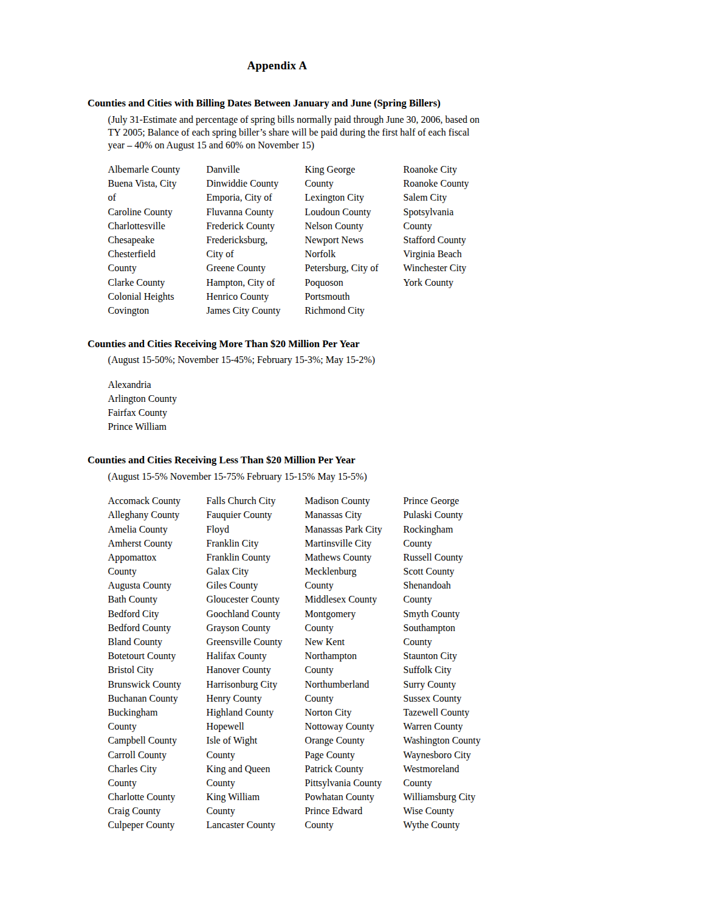Appendix A
Counties and Cities with Billing Dates Between January and June (Spring Billers)
(July 31-Estimate and percentage of spring bills normally paid through June 30, 2006, based on TY 2005; Balance of each spring biller’s share will be paid during the first half of each fiscal year – 40% on August 15 and 60% on November 15)
Albemarle County
Buena Vista, City of
Caroline County
Charlottesville
Chesapeake
Chesterfield County
Clarke County
Colonial Heights
Covington
Danville
Dinwiddie County
Emporia, City of
Fluvanna County
Frederick County
Fredericksburg, City of
Greene County
Hampton, City of
Henrico County
James City County
King George County
Lexington City
Loudoun County
Nelson County
Newport News
Norfolk
Petersburg, City of
Poquoson
Portsmouth
Richmond City
Roanoke City
Roanoke County
Salem City
Spotsylvania County
Stafford County
Virginia Beach
Winchester City
York County
Counties and Cities Receiving More Than $20 Million Per Year
(August 15-50%; November 15-45%; February 15-3%; May 15-2%)
Alexandria
Arlington County
Fairfax County
Prince William
Counties and Cities Receiving Less Than $20 Million Per Year
(August 15-5% November 15-75% February 15-15% May 15-5%)
Accomack County
Alleghany County
Amelia County
Amherst County
Appomattox County
Augusta County
Bath County
Bedford City
Bedford County
Bland County
Botetourt County
Bristol City
Brunswick County
Buchanan County
Buckingham County
Campbell County
Carroll County
Charles City County
Charlotte County
Craig County
Culpeper County
Falls Church City
Fauquier County
Floyd
Franklin City
Franklin County
Galax City
Giles County
Gloucester County
Goochland County
Grayson County
Greensville County
Halifax County
Hanover County
Harrisonburg City
Henry County
Highland County
Hopewell
Isle of Wight County
King and Queen County
King William County
Lancaster County
Madison County
Manassas City
Manassas Park City
Martinsville City
Mathews County
Mecklenburg County
Middlesex County
Montgomery County
New Kent
Northampton County
Northumberland County
Norton City
Nottoway County
Orange County
Page County
Patrick County
Pittsylvania County
Powhatan County
Prince Edward County
Prince George
Pulaski County
Rockingham County
Russell County
Scott County
Shenandoah County
Smyth County
Southampton County
Staunton City
Suffolk City
Surry County
Sussex County
Tazewell County
Warren County
Washington County
Waynesboro City
Westmoreland County
Williamsburg City
Wise County
Wythe County